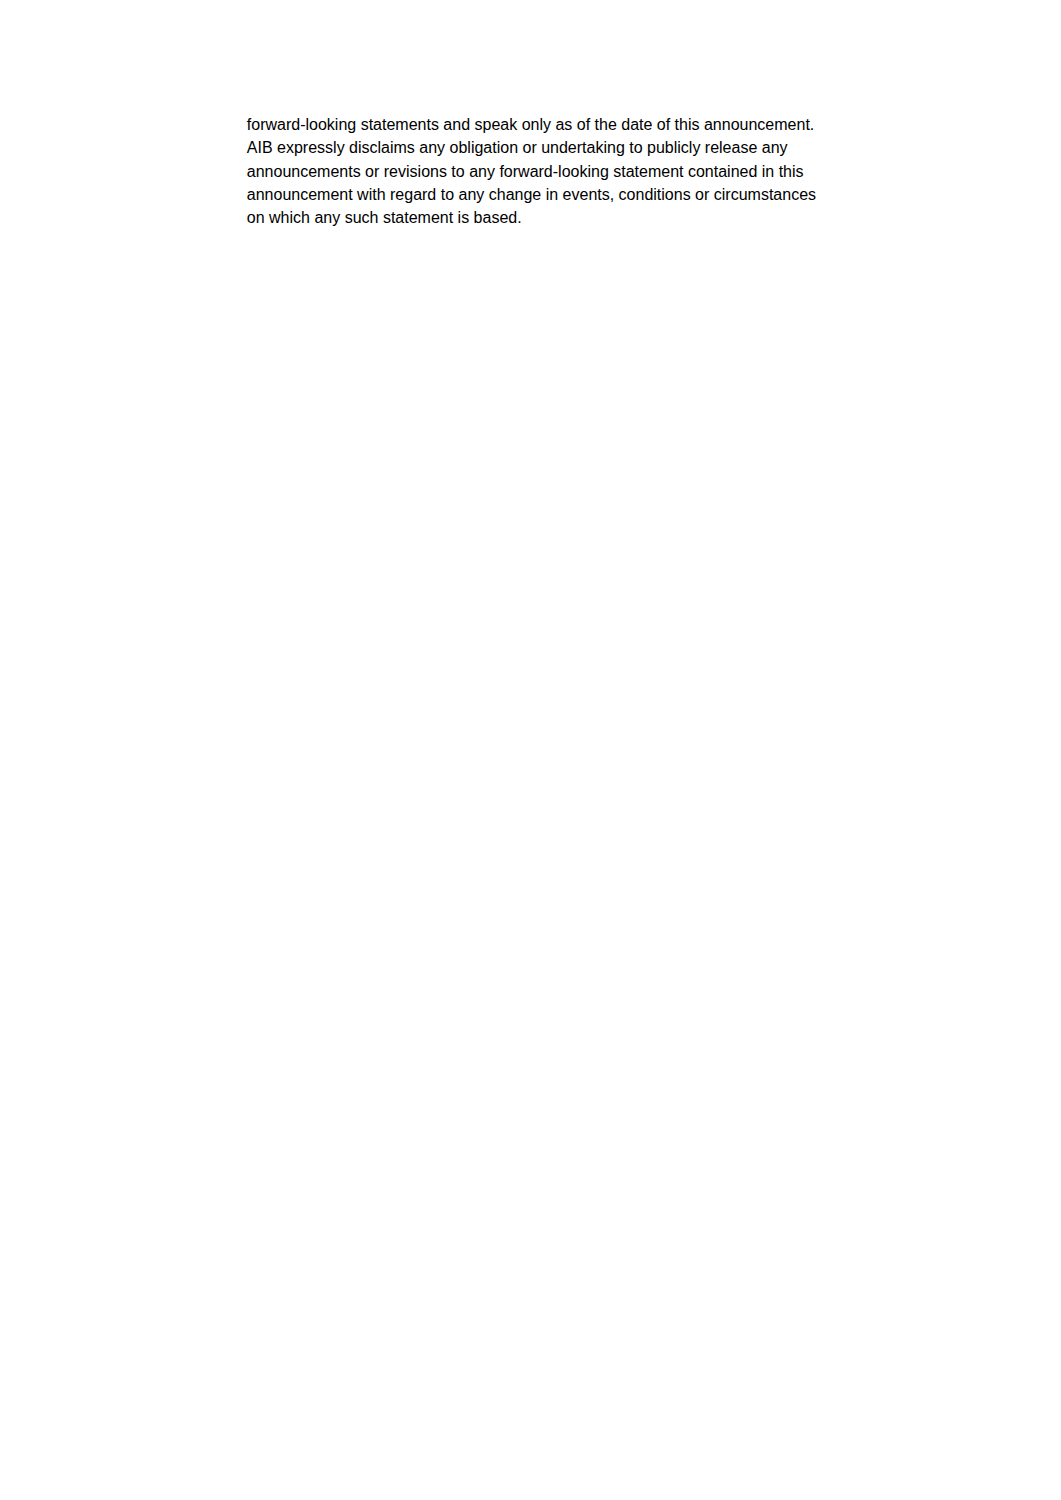forward-looking statements and speak only as of the date of this announcement. AIB expressly disclaims any obligation or undertaking to publicly release any announcements or revisions to any forward-looking statement contained in this announcement with regard to any change in events, conditions or circumstances on which any such statement is based.